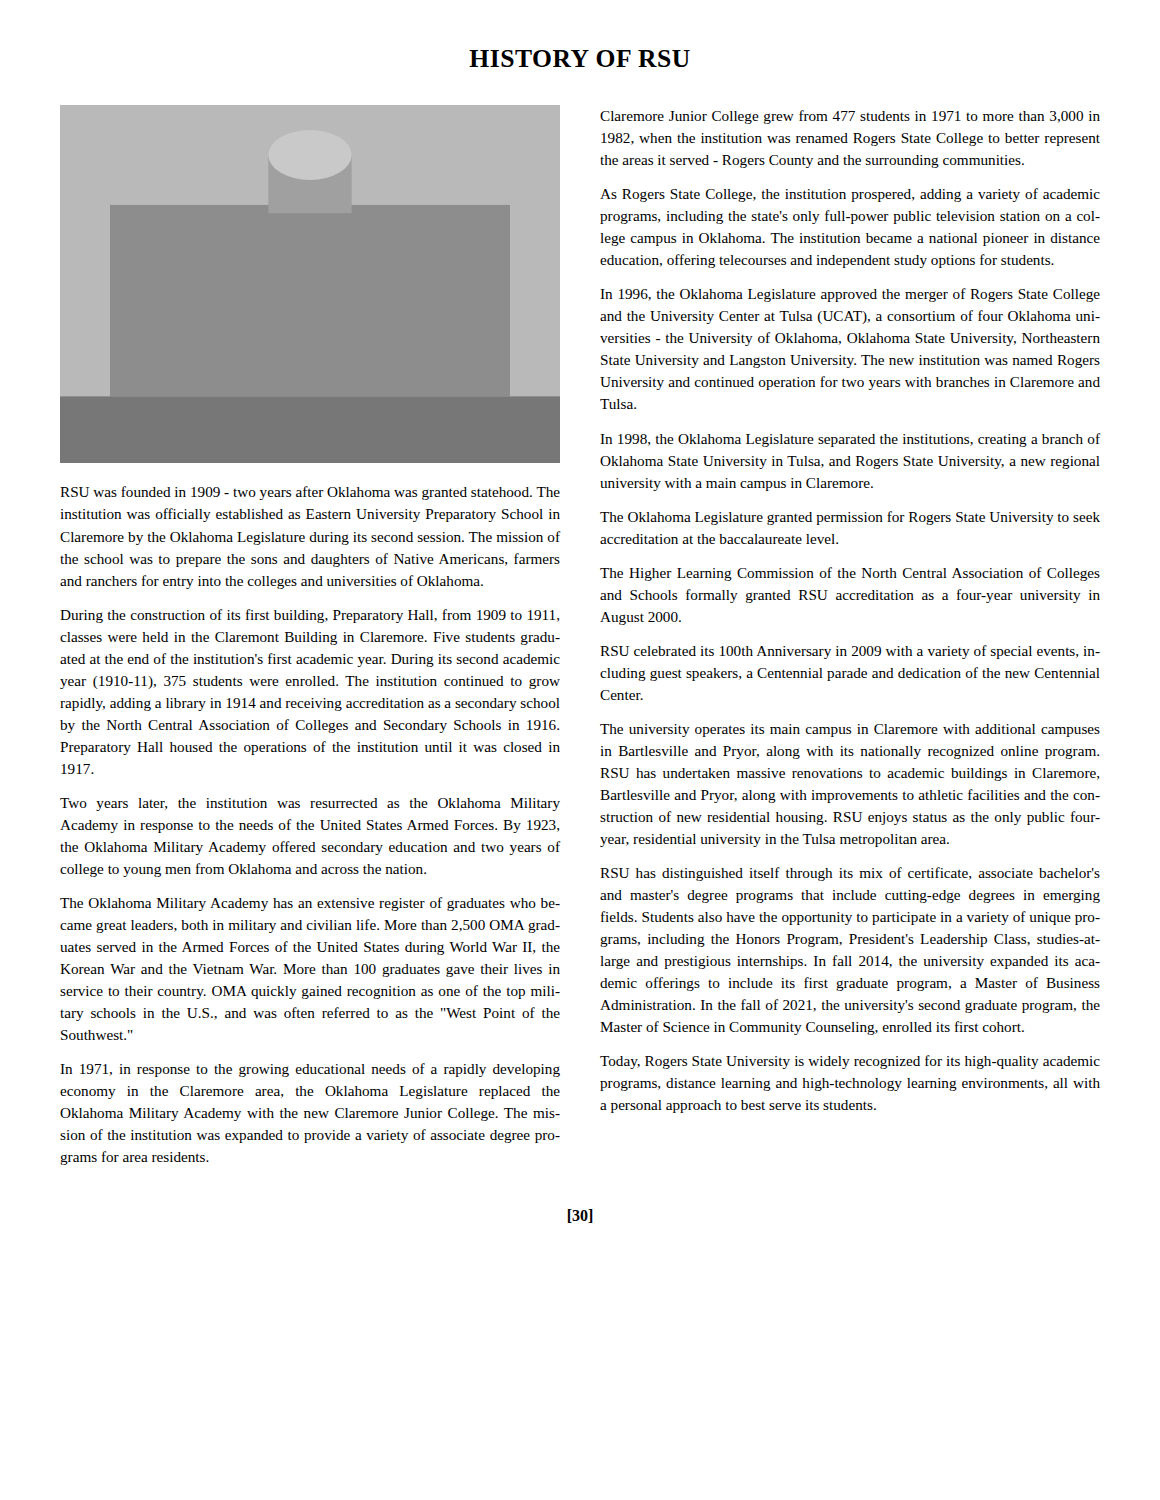HISTORY OF RSU
RSU was founded in 1909 - two years after Oklahoma was granted statehood. The institution was officially established as Eastern University Preparatory School in Claremore by the Oklahoma Legislature during its second session. The mission of the school was to prepare the sons and daughters of Native Americans, farmers and ranchers for entry into the colleges and universities of Oklahoma.
During the construction of its first building, Preparatory Hall, from 1909 to 1911, classes were held in the Claremont Building in Claremore. Five students graduated at the end of the institution's first academic year. During its second academic year (1910-11), 375 students were enrolled. The institution continued to grow rapidly, adding a library in 1914 and receiving accreditation as a secondary school by the North Central Association of Colleges and Secondary Schools in 1916. Preparatory Hall housed the operations of the institution until it was closed in 1917.
Two years later, the institution was resurrected as the Oklahoma Military Academy in response to the needs of the United States Armed Forces. By 1923, the Oklahoma Military Academy offered secondary education and two years of college to young men from Oklahoma and across the nation.
The Oklahoma Military Academy has an extensive register of graduates who became great leaders, both in military and civilian life. More than 2,500 OMA graduates served in the Armed Forces of the United States during World War II, the Korean War and the Vietnam War. More than 100 graduates gave their lives in service to their country. OMA quickly gained recognition as one of the top military schools in the U.S., and was often referred to as the "West Point of the Southwest."
In 1971, in response to the growing educational needs of a rapidly developing economy in the Claremore area, the Oklahoma Legislature replaced the Oklahoma Military Academy with the new Claremore Junior College. The mission of the institution was expanded to provide a variety of associate degree programs for area residents.
Claremore Junior College grew from 477 students in 1971 to more than 3,000 in 1982, when the institution was renamed Rogers State College to better represent the areas it served - Rogers County and the surrounding communities.
As Rogers State College, the institution prospered, adding a variety of academic programs, including the state's only full-power public television station on a college campus in Oklahoma. The institution became a national pioneer in distance education, offering telecourses and independent study options for students.
In 1996, the Oklahoma Legislature approved the merger of Rogers State College and the University Center at Tulsa (UCAT), a consortium of four Oklahoma universities - the University of Oklahoma, Oklahoma State University, Northeastern State University and Langston University. The new institution was named Rogers University and continued operation for two years with branches in Claremore and Tulsa.
In 1998, the Oklahoma Legislature separated the institutions, creating a branch of Oklahoma State University in Tulsa, and Rogers State University, a new regional university with a main campus in Claremore.
The Oklahoma Legislature granted permission for Rogers State University to seek accreditation at the baccalaureate level.
The Higher Learning Commission of the North Central Association of Colleges and Schools formally granted RSU accreditation as a four-year university in August 2000.
RSU celebrated its 100th Anniversary in 2009 with a variety of special events, including guest speakers, a Centennial parade and dedication of the new Centennial Center.
The university operates its main campus in Claremore with additional campuses in Bartlesville and Pryor, along with its nationally recognized online program. RSU has undertaken massive renovations to academic buildings in Claremore, Bartlesville and Pryor, along with improvements to athletic facilities and the construction of new residential housing. RSU enjoys status as the only public four-year, residential university in the Tulsa metropolitan area.
RSU has distinguished itself through its mix of certificate, associate bachelor's and master's degree programs that include cutting-edge degrees in emerging fields. Students also have the opportunity to participate in a variety of unique programs, including the Honors Program, President's Leadership Class, studies-at-large and prestigious internships. In fall 2014, the university expanded its academic offerings to include its first graduate program, a Master of Business Administration. In the fall of 2021, the university's second graduate program, the Master of Science in Community Counseling, enrolled its first cohort.
Today, Rogers State University is widely recognized for its high-quality academic programs, distance learning and high-technology learning environments, all with a personal approach to best serve its students.
[30]